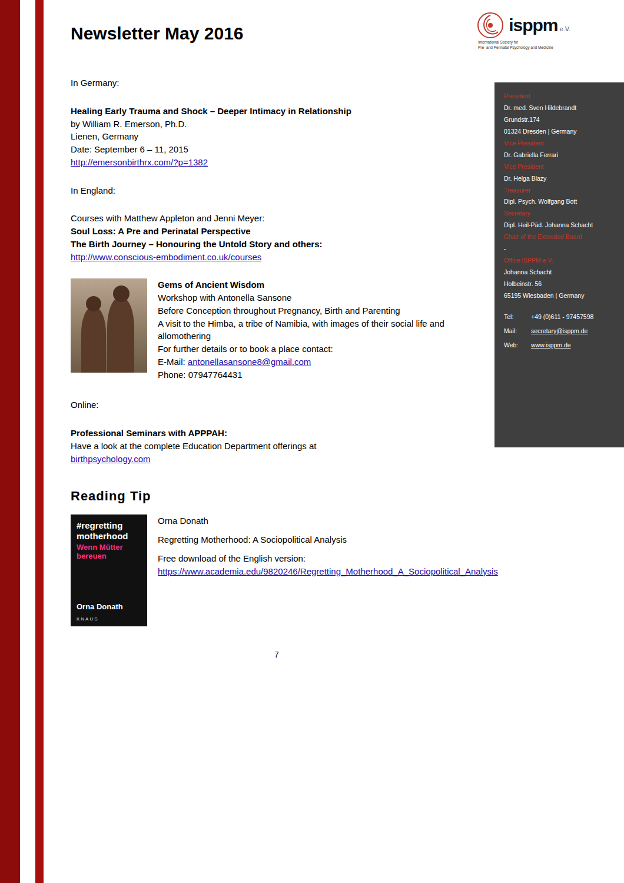Newsletter May 2016
isppm e.V.
International Society for
Pre- and Perinatal Psychology and Medicine
President Dr. med. Sven Hildebrandt Grundstr.174 01324 Dresden | Germany Vice President Dr. Gabriella Ferrari Vice President Dr. Helga Blazy Treasurer Dipl. Psych. Wolfgang Bott Secretary Dipl. Heil-Päd. Johanna Schacht Chair of the Extended Board - Office ISPPM e.V. Johanna Schacht Holbeinstr. 56 65195 Wiesbaden | Germany
| Tel: | +49 (0)611 - 97457598 |
| Mail: | secretary@isppm.de |
| Web: | www.isppm.de |
In Germany:
Healing Early Trauma and Shock – Deeper Intimacy in Relationship
by William R. Emerson, Ph.D.
Lienen, Germany
Date: September 6 – 11, 2015
http://emersonbirthrx.com/?p=1382
In England:
Courses with Matthew Appleton and Jenni Meyer:
Soul Loss: A Pre and Perinatal Perspective
The Birth Journey – Honouring the Untold Story and others:
http://www.conscious-embodiment.co.uk/courses
Gems of Ancient Wisdom
Workshop with Antonella Sansone
Before Conception throughout Pregnancy, Birth and Parenting
A visit to the Himba, a tribe of Namibia, with images of their social life and allomothering
For further details or to book a place contact:
E-Mail: antonellasansone8@gmail.com
Phone: 07947764431
Online:
Professional Seminars with APPPAH:
Have a look at the complete Education Department offerings at
birthpsychology.com
Reading Tip
#regretting
motherhood
Wenn Mütter
bereuen
Orna Donath
KNAUS
Orna Donath
Regretting Motherhood: A Sociopolitical Analysis
Free download of the English version:
https://www.academia.edu/9820246/Regretting_Motherhood_A_Sociopolitical_Analysis
7